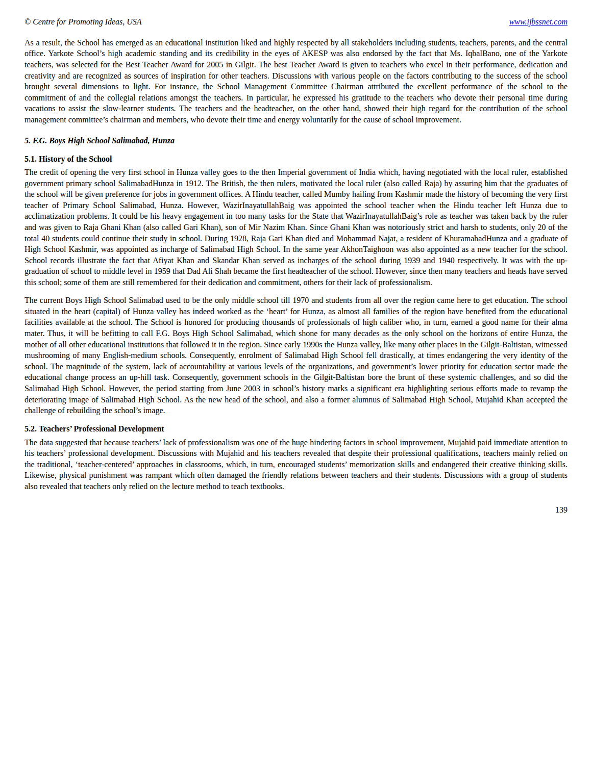© Centre for Promoting Ideas, USA www.ijbssnet.com
As a result, the School has emerged as an educational institution liked and highly respected by all stakeholders including students, teachers, parents, and the central office. Yarkote School’s high academic standing and its credibility in the eyes of AKESP was also endorsed by the fact that Ms. IqbalBano, one of the Yarkote teachers, was selected for the Best Teacher Award for 2005 in Gilgit. The best Teacher Award is given to teachers who excel in their performance, dedication and creativity and are recognized as sources of inspiration for other teachers. Discussions with various people on the factors contributing to the success of the school brought several dimensions to light. For instance, the School Management Committee Chairman attributed the excellent performance of the school to the commitment of and the collegial relations amongst the teachers. In particular, he expressed his gratitude to the teachers who devote their personal time during vacations to assist the slow-learner students. The teachers and the headteacher, on the other hand, showed their high regard for the contribution of the school management committee’s chairman and members, who devote their time and energy voluntarily for the cause of school improvement.
5. F.G. Boys High School Salimabad, Hunza
5.1. History of the School
The credit of opening the very first school in Hunza valley goes to the then Imperial government of India which, having negotiated with the local ruler, established government primary school SalimabadHunza in 1912. The British, the then rulers, motivated the local ruler (also called Raja) by assuring him that the graduates of the school will be given preference for jobs in government offices. A Hindu teacher, called Mumby hailing from Kashmir made the history of becoming the very first teacher of Primary School Salimabad, Hunza. However, WazirInayatullahBaig was appointed the school teacher when the Hindu teacher left Hunza due to acclimatization problems. It could be his heavy engagement in too many tasks for the State that WazirInayatullahBaig’s role as teacher was taken back by the ruler and was given to Raja Ghani Khan (also called Gari Khan), son of Mir Nazim Khan. Since Ghani Khan was notoriously strict and harsh to students, only 20 of the total 40 students could continue their study in school. During 1928, Raja Gari Khan died and Mohammad Najat, a resident of KhuramabadHunza and a graduate of High School Kashmir, was appointed as incharge of Salimabad High School. In the same year AkhonTaighoon was also appointed as a new teacher for the school. School records illustrate the fact that Afiyat Khan and Skandar Khan served as incharges of the school during 1939 and 1940 respectively. It was with the up-graduation of school to middle level in 1959 that Dad Ali Shah became the first headteacher of the school. However, since then many teachers and heads have served this school; some of them are still remembered for their dedication and commitment, others for their lack of professionalism.
The current Boys High School Salimabad used to be the only middle school till 1970 and students from all over the region came here to get education. The school situated in the heart (capital) of Hunza valley has indeed worked as the ‘heart’ for Hunza, as almost all families of the region have benefited from the educational facilities available at the school. The School is honored for producing thousands of professionals of high caliber who, in turn, earned a good name for their alma mater. Thus, it will be befitting to call F.G. Boys High School Salimabad, which shone for many decades as the only school on the horizons of entire Hunza, the mother of all other educational institutions that followed it in the region. Since early 1990s the Hunza valley, like many other places in the Gilgit-Baltistan, witnessed mushrooming of many English-medium schools. Consequently, enrolment of Salimabad High School fell drastically, at times endangering the very identity of the school. The magnitude of the system, lack of accountability at various levels of the organizations, and government’s lower priority for education sector made the educational change process an up-hill task. Consequently, government schools in the Gilgit-Baltistan bore the brunt of these systemic challenges, and so did the Salimabad High School. However, the period starting from June 2003 in school’s history marks a significant era highlighting serious efforts made to revamp the deteriorating image of Salimabad High School. As the new head of the school, and also a former alumnus of Salimabad High School, Mujahid Khan accepted the challenge of rebuilding the school’s image.
5.2. Teachers’ Professional Development
The data suggested that because teachers’ lack of professionalism was one of the huge hindering factors in school improvement, Mujahid paid immediate attention to his teachers’ professional development. Discussions with Mujahid and his teachers revealed that despite their professional qualifications, teachers mainly relied on the traditional, ‘teacher-centered’ approaches in classrooms, which, in turn, encouraged students’ memorization skills and endangered their creative thinking skills. Likewise, physical punishment was rampant which often damaged the friendly relations between teachers and their students. Discussions with a group of students also revealed that teachers only relied on the lecture method to teach textbooks.
139